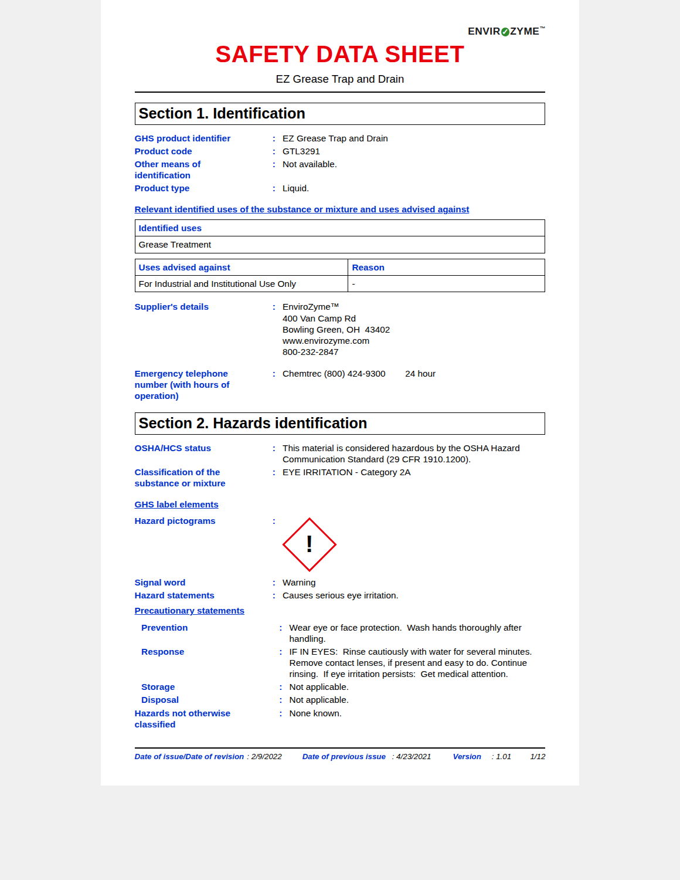ENVIR✓ZYME™
SAFETY DATA SHEET
EZ Grease Trap and Drain
Section 1. Identification
| GHS product identifier | : | EZ Grease Trap and Drain |
| Product code | : | GTL3291 |
| Other means of identification | : | Not available. |
| Product type | : | Liquid. |
Relevant identified uses of the substance or mixture and uses advised against
| Identified uses |
| --- |
| Grease Treatment |
| Uses advised against | Reason |
| --- | --- |
| For Industrial and Institutional Use Only | - |
| Supplier's details | : | EnviroZyme™ 400 Van Camp Rd Bowling Green, OH 43402 www.envirozyme.com 800-232-2847 |
| Emergency telephone number (with hours of operation) | : | Chemtrec (800) 424-9300 24 hour |
Section 2. Hazards identification
| OSHA/HCS status | : | This material is considered hazardous by the OSHA Hazard Communication Standard (29 CFR 1910.1200). |
| Classification of the substance or mixture | : | EYE IRRITATION - Category 2A |
GHS label elements
| Hazard pictograms | : | ! |
| Signal word | : | Warning |
| Hazard statements | : | Causes serious eye irritation. |
Precautionary statements
| Prevention | : | Wear eye or face protection. Wash hands thoroughly after handling. |
| Response | : | IF IN EYES: Rinse cautiously with water for several minutes. Remove contact lenses, if present and easy to do. Continue rinsing. If eye irritation persists: Get medical attention. |
| Storage | : | Not applicable. |
| Disposal | : | Not applicable. |
| Hazards not otherwise classified | : | None known. |
| Date of issue/Date of revision | : 2/9/2022 | Date of previous issue | : 4/23/2021 | Version | : 1.01 | 1/12 |